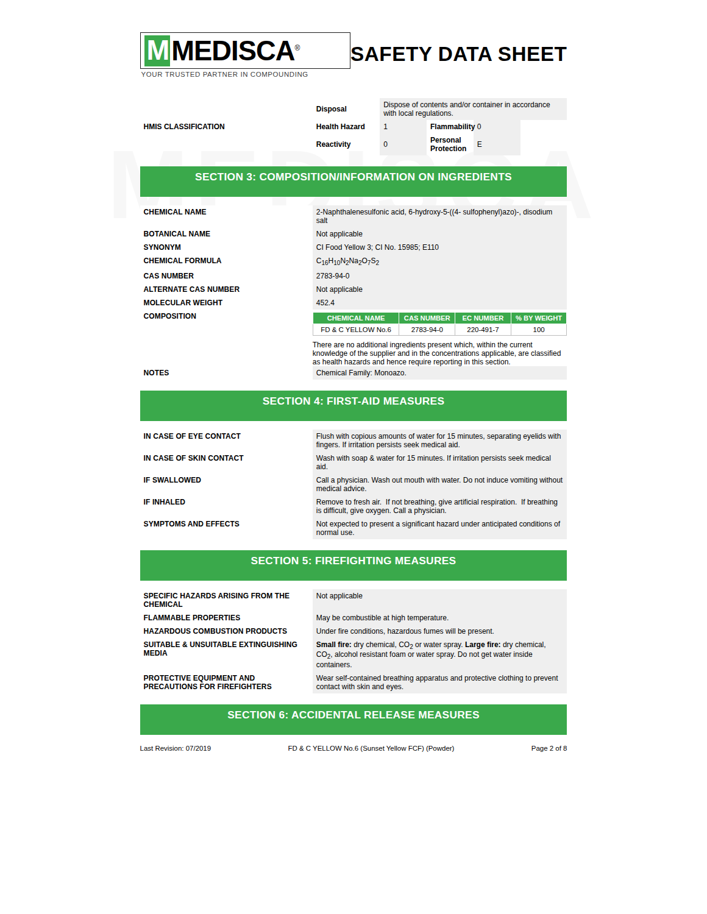MEDISCA
MMEDISCA®
YOUR TRUSTED PARTNER IN COMPOUNDING
SAFETY DATA SHEET
| | Disposal | Dispose of contents and/or container in accordance with local regulations. |
| HMIS CLASSIFICATION | Health Hazard | 1 | Flammability | 0 | |
| | Reactivity | 0 | Personal Protection | E | |
SECTION 3: COMPOSITION/INFORMATION ON INGREDIENTS
| CHEMICAL NAME | 2-Naphthalenesulfonic acid, 6-hydroxy-5-((4- sulfophenyl)azo)-, disodium salt |
| BOTANICAL NAME | Not applicable |
| SYNONYM | CI Food Yellow 3; CI No. 15985; E110 |
| CHEMICAL FORMULA | C 16 H 10 N 2 Na 2 O 7 S 2 |
| CAS NUMBER | 2783-94-0 |
| ALTERNATE CAS NUMBER | Not applicable |
| MOLECULAR WEIGHT | 452.4 |
| COMPOSITION | / CHEMICAL NAME / CAS NUMBER / EC NUMBER / % BY WEIGHT / / --- / --- / --- / --- / / FD & C YELLOW No.6 / 2783-94-0 / 220-491-7 / 100 / There are no additional ingredients present which, within the current knowledge of the supplier and in the concentrations applicable, are classified as health hazards and hence require reporting in this section. |
| NOTES | Chemical Family: Monoazo. |
SECTION 4: FIRST-AID MEASURES
| IN CASE OF EYE CONTACT | Flush with copious amounts of water for 15 minutes, separating eyelids with fingers. If irritation persists seek medical aid. |
| IN CASE OF SKIN CONTACT | Wash with soap & water for 15 minutes. If irritation persists seek medical aid. |
| IF SWALLOWED | Call a physician. Wash out mouth with water. Do not induce vomiting without medical advice. |
| IF INHALED | Remove to fresh air. If not breathing, give artificial respiration. If breathing is difficult, give oxygen. Call a physician. |
| SYMPTOMS AND EFFECTS | Not expected to present a significant hazard under anticipated conditions of normal use. |
SECTION 5: FIREFIGHTING MEASURES
| SPECIFIC HAZARDS ARISING FROM THE CHEMICAL | Not applicable |
| FLAMMABLE PROPERTIES | May be combustible at high temperature. |
| HAZARDOUS COMBUSTION PRODUCTS | Under fire conditions, hazardous fumes will be present. |
| SUITABLE & UNSUITABLE EXTINGUISHING MEDIA | Small fire: dry chemical, CO 2 or water spray. Large fire: dry chemical, CO 2 , alcohol resistant foam or water spray. Do not get water inside containers. |
| PROTECTIVE EQUIPMENT AND PRECAUTIONS FOR FIREFIGHTERS | Wear self-contained breathing apparatus and protective clothing to prevent contact with skin and eyes. |
SECTION 6: ACCIDENTAL RELEASE MEASURES
Last Revision: 07/2019
FD & C YELLOW No.6 (Sunset Yellow FCF) (Powder)
Page 2 of 8